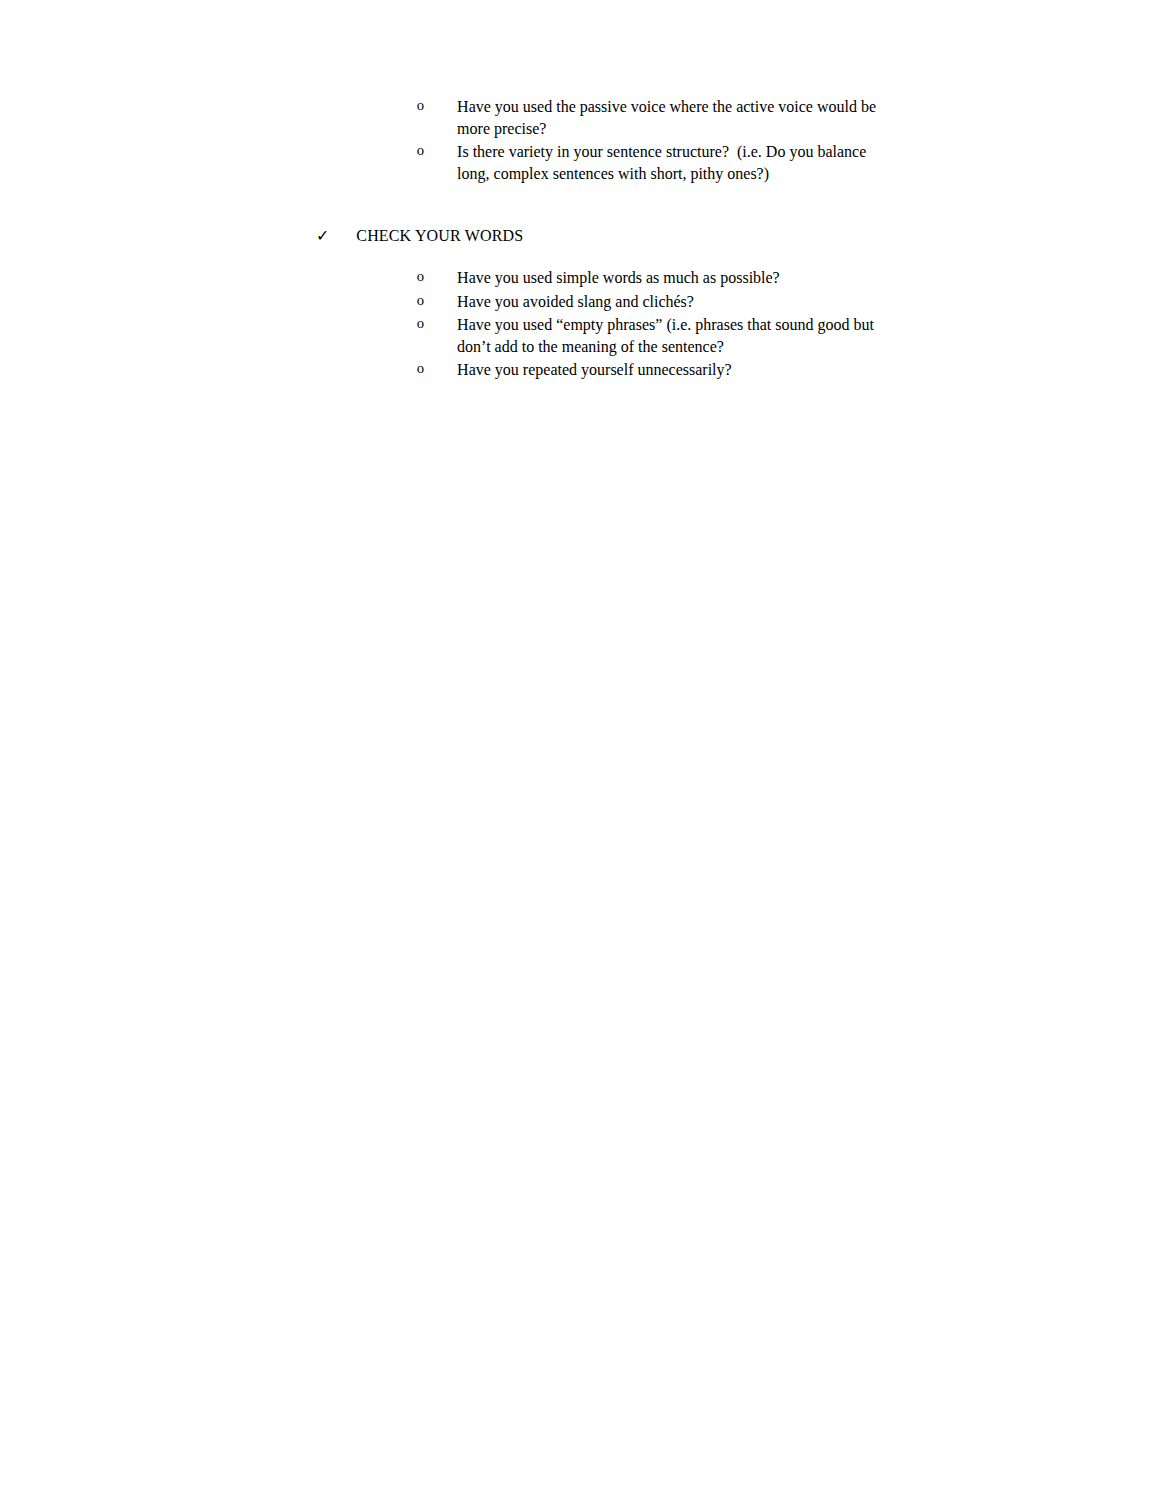Have you used the passive voice where the active voice would be more precise?
Is there variety in your sentence structure? (i.e. Do you balance long, complex sentences with short, pithy ones?)
CHECK YOUR WORDS
Have you used simple words as much as possible?
Have you avoided slang and clichés?
Have you used “empty phrases” (i.e. phrases that sound good but don’t add to the meaning of the sentence?
Have you repeated yourself unnecessarily?